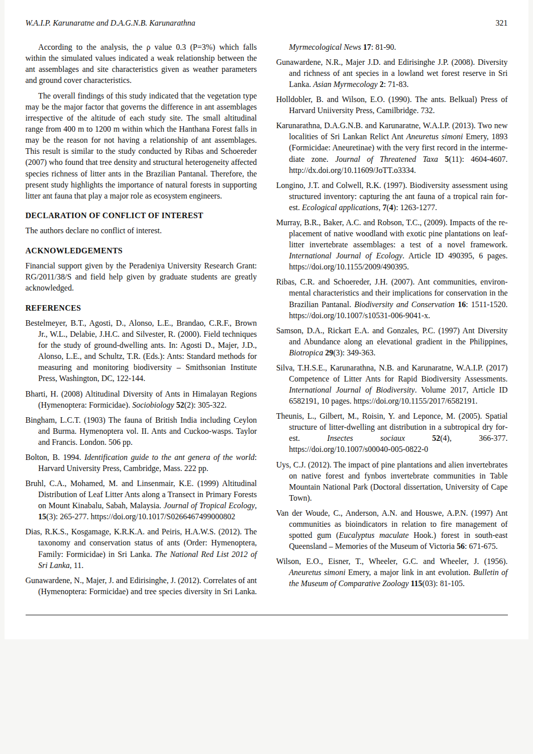W.A.I.P. Karunaratne and D.A.G.N.B. Karunarathna 321
According to the analysis, the ρ value 0.3 (P=3%) which falls within the simulated values indicated a weak relationship between the ant assemblages and site characteristics given as weather parameters and ground cover characteristics.
The overall findings of this study indicated that the vegetation type may be the major factor that governs the difference in ant assemblages irrespective of the altitude of each study site. The small altitudinal range from 400 m to 1200 m within which the Hanthana Forest falls in may be the reason for not having a relationship of ant assemblages. This result is similar to the study conducted by Ribas and Schoereder (2007) who found that tree density and structural heterogeneity affected species richness of litter ants in the Brazilian Pantanal. Therefore, the present study highlights the importance of natural forests in supporting litter ant fauna that play a major role as ecosystem engineers.
Declaration of Conflict of Interest
The authors declare no conflict of interest.
Acknowledgements
Financial support given by the Peradeniya University Research Grant: RG/2011/38/S and field help given by graduate students are greatly acknowledged.
References
Bestelmeyer, B.T., Agosti, D., Alonso, L.E., Brandao, C.R.F., Brown Jr., W.L., Delabie, J.H.C. and Silvester, R. (2000). Field techniques for the study of ground-dwelling ants. In: Agosti D., Majer, J.D., Alonso, L.E., and Schultz, T.R. (Eds.): Ants: Standard methods for measuring and monitoring biodiversity – Smithsonian Institute Press, Washington, DC, 122-144.
Bharti, H. (2008) Altitudinal Diversity of Ants in Himalayan Regions (Hymenoptera: Formicidae). Sociobiology 52(2): 305-322.
Bingham, L.C.T. (1903) The fauna of British India including Ceylon and Burma. Hymenoptera vol. II. Ants and Cuckoo-wasps. Taylor and Francis. London. 506 pp.
Bolton, B. 1994. Identification guide to the ant genera of the world: Harvard University Press, Cambridge, Mass. 222 pp.
Bruhl, C.A., Mohamed, M. and Linsenmair, K.E. (1999) Altitudinal Distribution of Leaf Litter Ants along a Transect in Primary Forests on Mount Kinabalu, Sabah, Malaysia. Journal of Tropical Ecology, 15(3): 265-277. https://doi.org/10.1017/S0266467499000802
Dias, R.K.S., Kosgamage, K.R.K.A. and Peiris, H.A.W.S. (2012). The taxonomy and conservation status of ants (Order: Hymenoptera, Family: Formicidae) in Sri Lanka. The National Red List 2012 of Sri Lanka, 11.
Gunawardene, N., Majer, J. and Edirisinghe, J. (2012). Correlates of ant (Hymenoptera: Formicidae) and tree species diversity in Sri Lanka. Myrmecological News 17: 81-90.
Gunawardene, N.R., Majer J.D. and Edirisinghe J.P. (2008). Diversity and richness of ant species in a lowland wet forest reserve in Sri Lanka. Asian Myrmecology 2: 71-83.
Holldobler, B. and Wilson, E.O. (1990). The ants. Belkual) Press of Harvard Uniiversity Press, Camilbridge. 732.
Karunarathna, D.A.G.N.B. and Karunaratne, W.A.I.P. (2013). Two new localities of Sri Lankan Relict Ant Aneuretus simoni Emery, 1893 (Formicidae: Aneuretinae) with the very first record in the intermediate zone. Journal of Threatened Taxa 5(11): 4604-4607. http://dx.doi.org/10.11609/JoTT.o3334.
Longino, J.T. and Colwell, R.K. (1997). Biodiversity assessment using structured inventory: capturing the ant fauna of a tropical rain forest. Ecological applications, 7(4): 1263-1277.
Murray, B.R., Baker, A.C. and Robson, T.C., (2009). Impacts of the replacement of native woodland with exotic pine plantations on leaf-litter invertebrate assemblages: a test of a novel framework. International Journal of Ecology. Article ID 490395, 6 pages. https://doi.org/10.1155/2009/490395.
Ribas, C.R. and Schoereder, J.H. (2007). Ant communities, environmental characteristics and their implications for conservation in the Brazilian Pantanal. Biodiversity and Conservation 16: 1511-1520. https://doi.org/10.1007/s10531-006-9041-x.
Samson, D.A., Rickart E.A. and Gonzales, P.C. (1997) Ant Diversity and Abundance along an elevational gradient in the Philippines, Biotropica 29(3): 349-363.
Silva, T.H.S.E., Karunarathna, N.B. and Karunaratne, W.A.I.P. (2017) Competence of Litter Ants for Rapid Biodiversity Assessments. International Journal of Biodiversity. Volume 2017, Article ID 6582191, 10 pages. https://doi.org/10.1155/2017/6582191.
Theunis, L., Gilbert, M., Roisin, Y. and Leponce, M. (2005). Spatial structure of litter-dwelling ant distribution in a subtropical dry forest. Insectes sociaux 52(4), 366-377. https://doi.org/10.1007/s00040-005-0822-0
Uys, C.J. (2012). The impact of pine plantations and alien invertebrates on native forest and fynbos invertebrate communities in Table Mountain National Park (Doctoral dissertation, University of Cape Town).
Van der Woude, C., Anderson, A.N. and Houswe, A.P.N. (1997) Ant communities as bioindicators in relation to fire management of spotted gum (Eucalyptus maculate Hook.) forest in south-east Queensland – Memories of the Museum of Victoria 56: 671-675.
Wilson, E.O., Eisner, T., Wheeler, G.C. and Wheeler, J. (1956). Aneuretus simoni Emery, a major link in ant evolution. Bulletin of the Museum of Comparative Zoology 115(03): 81-105.